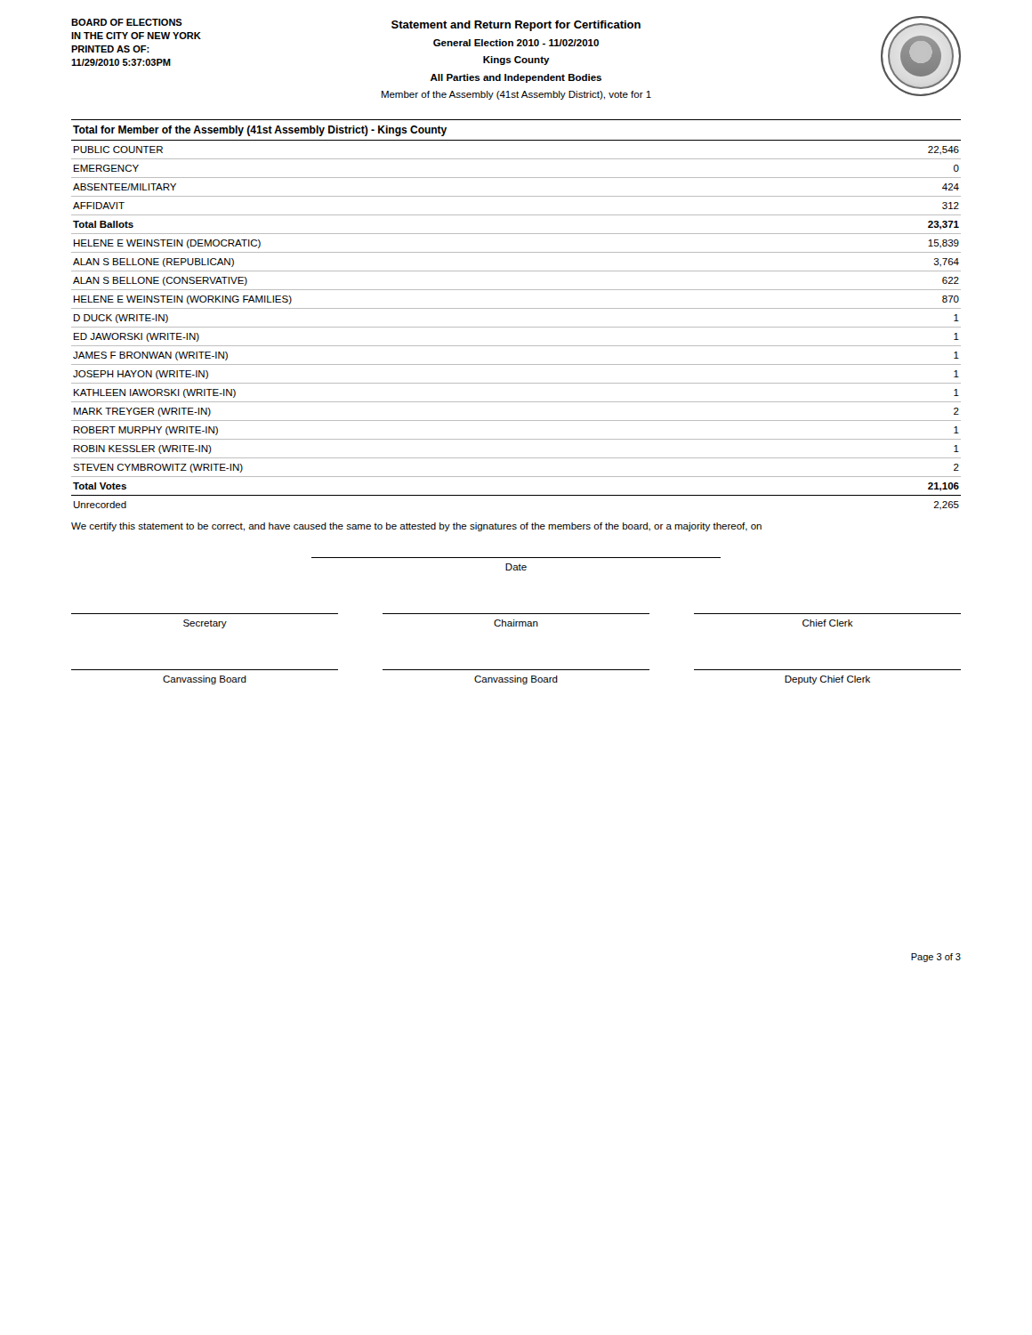Board of Elections
in the City of New York
Printed as of:
11/29/2010 5:37:03PM
Statement and Return Report for Certification
General Election 2010 - 11/02/2010
Kings County
All Parties and Independent Bodies
Member of the Assembly (41st Assembly District), vote for 1
Total for Member of the Assembly (41st Assembly District) - Kings County
| PUBLIC COUNTER | 22,546 |
| EMERGENCY | 0 |
| ABSENTEE/MILITARY | 424 |
| AFFIDAVIT | 312 |
| Total Ballots | 23,371 |
| HELENE E WEINSTEIN (DEMOCRATIC) | 15,839 |
| ALAN S BELLONE (REPUBLICAN) | 3,764 |
| ALAN S BELLONE (CONSERVATIVE) | 622 |
| HELENE E WEINSTEIN (WORKING FAMILIES) | 870 |
| D DUCK (WRITE-IN) | 1 |
| ED JAWORSKI (WRITE-IN) | 1 |
| JAMES F BRONWAN (WRITE-IN) | 1 |
| JOSEPH HAYON (WRITE-IN) | 1 |
| KATHLEEN IAWORSKI (WRITE-IN) | 1 |
| MARK TREYGER (WRITE-IN) | 2 |
| ROBERT MURPHY (WRITE-IN) | 1 |
| ROBIN KESSLER (WRITE-IN) | 1 |
| STEVEN CYMBROWITZ (WRITE-IN) | 2 |
| Total Votes | 21,106 |
| Unrecorded | 2,265 |
We certify this statement to be correct, and have caused the same to be attested by the signatures of the members of the board, or a majority thereof, on
Date
Secretary
Chairman
Chief Clerk
Canvassing Board
Canvassing Board
Deputy Chief Clerk
Page 3 of 3